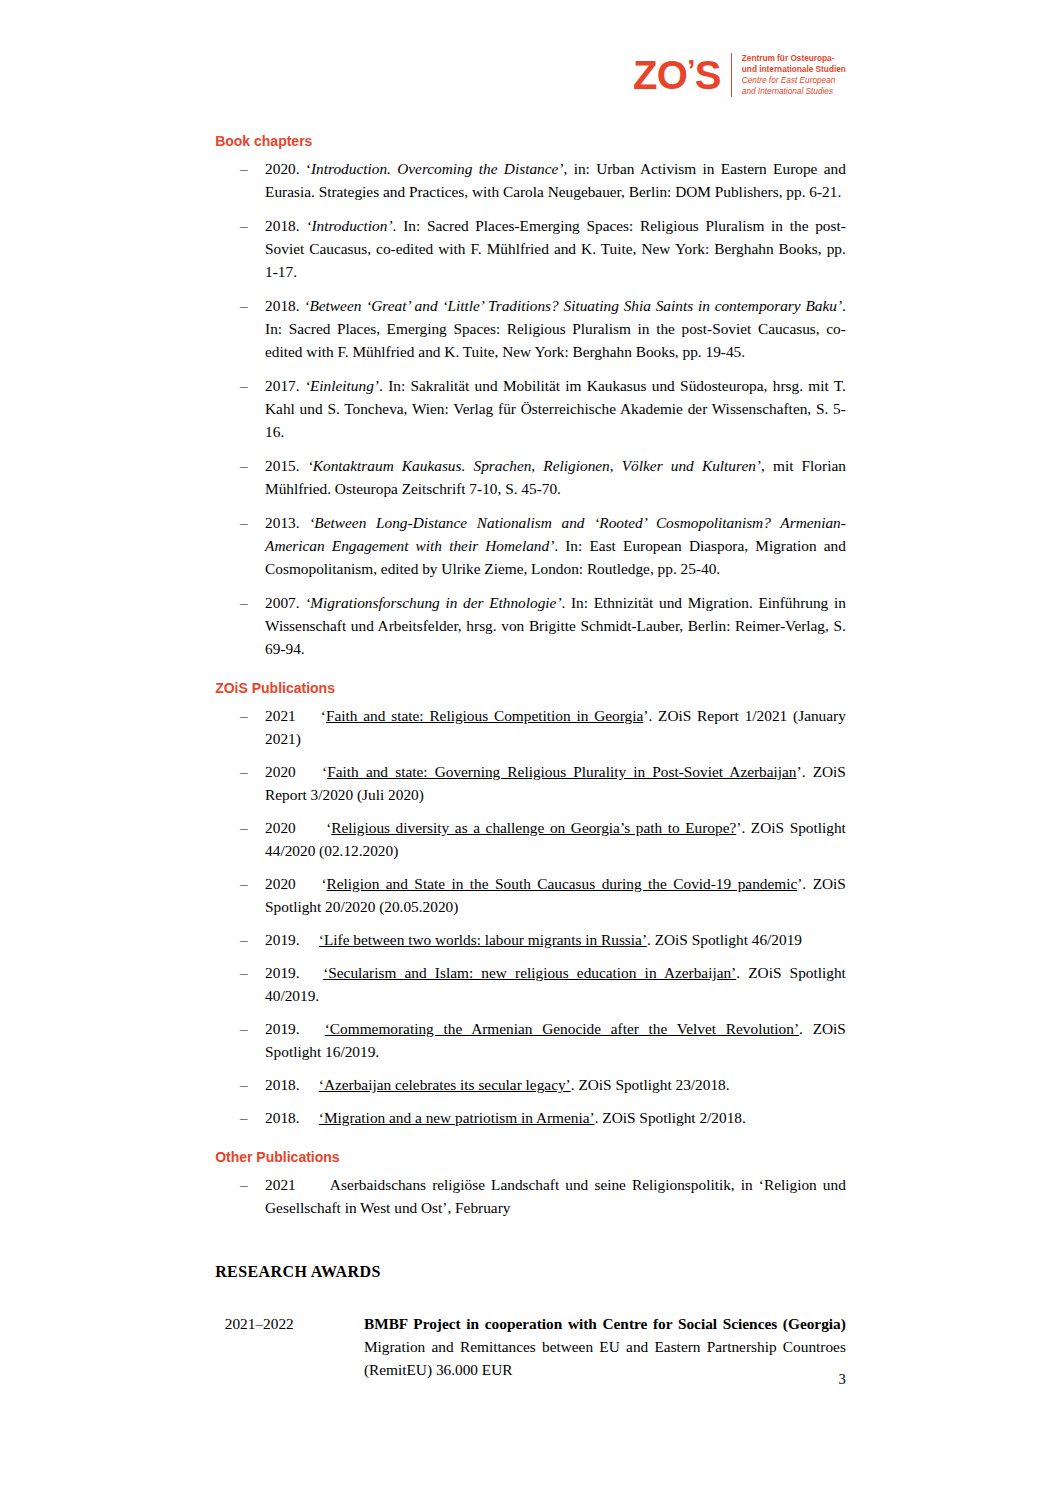ZO’S Zentrum für Osteuropa-
und internationale Studien
Centre for East European
and International Studies
Book chapters
2020. ‘Introduction. Overcoming the Distance’, in: Urban Activism in Eastern Europe and Eurasia. Strategies and Practices, with Carola Neugebauer, Berlin: DOM Publishers, pp. 6-21.
2018. ‘Introduction’. In: Sacred Places-Emerging Spaces: Religious Pluralism in the post-Soviet Caucasus, co-edited with F. Mühlfried and K. Tuite, New York: Berghahn Books, pp. 1-17.
2018. ‘Between ‘Great’ and ‘Little’ Traditions? Situating Shia Saints in contemporary Baku’. In: Sacred Places, Emerging Spaces: Religious Pluralism in the post-Soviet Caucasus, co-edited with F. Mühlfried and K. Tuite, New York: Berghahn Books, pp. 19-45.
2017. ‘Einleitung’. In: Sakralität und Mobilität im Kaukasus und Südosteuropa, hrsg. mit T. Kahl und S. Toncheva, Wien: Verlag für Österreichische Akademie der Wissenschaften, S. 5-16.
2015. ‘Kontaktraum Kaukasus. Sprachen, Religionen, Völker und Kulturen’, mit Florian Mühlfried. Osteuropa Zeitschrift 7-10, S. 45-70.
2013. ‘Between Long-Distance Nationalism and ‘Rooted’ Cosmopolitanism? Armenian-American Engagement with their Homeland’. In: East European Diaspora, Migration and Cosmopolitanism, edited by Ulrike Zieme, London: Routledge, pp. 25-40.
2007. ‘Migrationsforschung in der Ethnologie’. In: Ethnizität und Migration. Einführung in Wissenschaft und Arbeitsfelder, hrsg. von Brigitte Schmidt-Lauber, Berlin: Reimer-Verlag, S. 69-94.
ZOiS Publications
2021 ‘Faith and state: Religious Competition in Georgia’. ZOiS Report 1/2021 (January 2021)
2020 ‘Faith and state: Governing Religious Plurality in Post-Soviet Azerbaijan’. ZOiS Report 3/2020 (Juli 2020)
2020 ‘Religious diversity as a challenge on Georgia’s path to Europe?’. ZOiS Spotlight 44/2020 (02.12.2020)
2020 ‘Religion and State in the South Caucasus during the Covid-19 pandemic’. ZOiS Spotlight 20/2020 (20.05.2020)
2019. ‘Life between two worlds: labour migrants in Russia’. ZOiS Spotlight 46/2019
2019. ‘Secularism and Islam: new religious education in Azerbaijan’. ZOiS Spotlight 40/2019.
2019. ‘Commemorating the Armenian Genocide after the Velvet Revolution’. ZOiS Spotlight 16/2019.
2018. ‘Azerbaijan celebrates its secular legacy’. ZOiS Spotlight 23/2018.
2018. ‘Migration and a new patriotism in Armenia’. ZOiS Spotlight 2/2018.
Other Publications
2021 Aserbaidschans religiöse Landschaft und seine Religionspolitik, in ‘Religion und Gesellschaft in West und Ost’, February
RESEARCH AWARDS
2021–2022
BMBF Project in cooperation with Centre for Social Sciences (Georgia) Migration and Remittances between EU and Eastern Partnership Countroes (RemitEU) 36.000 EUR
3